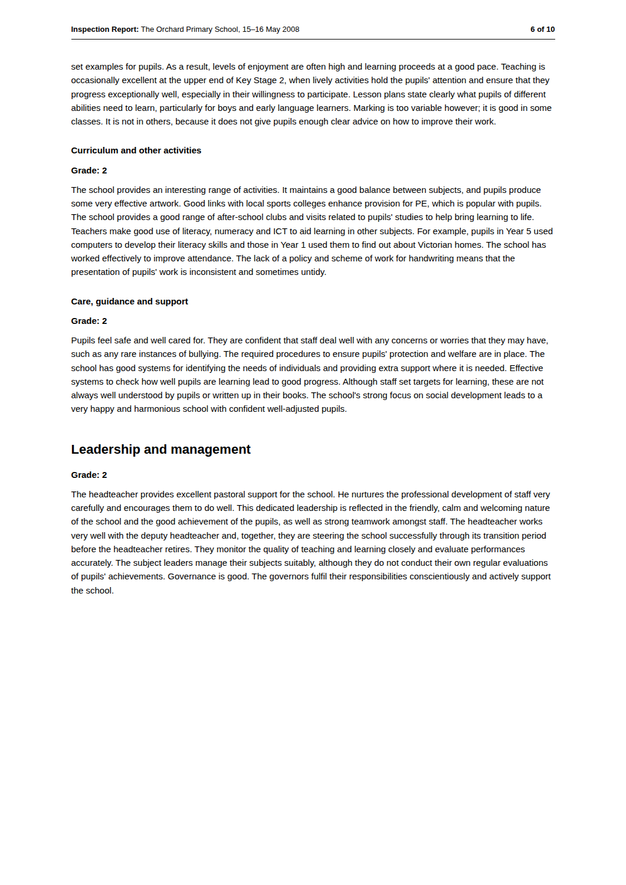Inspection Report: The Orchard Primary School, 15–16 May 2008
6 of 10
set examples for pupils. As a result, levels of enjoyment are often high and learning proceeds at a good pace. Teaching is occasionally excellent at the upper end of Key Stage 2, when lively activities hold the pupils' attention and ensure that they progress exceptionally well, especially in their willingness to participate. Lesson plans state clearly what pupils of different abilities need to learn, particularly for boys and early language learners. Marking is too variable however; it is good in some classes. It is not in others, because it does not give pupils enough clear advice on how to improve their work.
Curriculum and other activities
Grade: 2
The school provides an interesting range of activities. It maintains a good balance between subjects, and pupils produce some very effective artwork. Good links with local sports colleges enhance provision for PE, which is popular with pupils. The school provides a good range of after-school clubs and visits related to pupils' studies to help bring learning to life. Teachers make good use of literacy, numeracy and ICT to aid learning in other subjects. For example, pupils in Year 5 used computers to develop their literacy skills and those in Year 1 used them to find out about Victorian homes. The school has worked effectively to improve attendance. The lack of a policy and scheme of work for handwriting means that the presentation of pupils' work is inconsistent and sometimes untidy.
Care, guidance and support
Grade: 2
Pupils feel safe and well cared for. They are confident that staff deal well with any concerns or worries that they may have, such as any rare instances of bullying. The required procedures to ensure pupils' protection and welfare are in place. The school has good systems for identifying the needs of individuals and providing extra support where it is needed. Effective systems to check how well pupils are learning lead to good progress. Although staff set targets for learning, these are not always well understood by pupils or written up in their books. The school's strong focus on social development leads to a very happy and harmonious school with confident well-adjusted pupils.
Leadership and management
Grade: 2
The headteacher provides excellent pastoral support for the school. He nurtures the professional development of staff very carefully and encourages them to do well. This dedicated leadership is reflected in the friendly, calm and welcoming nature of the school and the good achievement of the pupils, as well as strong teamwork amongst staff. The headteacher works very well with the deputy headteacher and, together, they are steering the school successfully through its transition period before the headteacher retires. They monitor the quality of teaching and learning closely and evaluate performances accurately. The subject leaders manage their subjects suitably, although they do not conduct their own regular evaluations of pupils' achievements. Governance is good. The governors fulfil their responsibilities conscientiously and actively support the school.